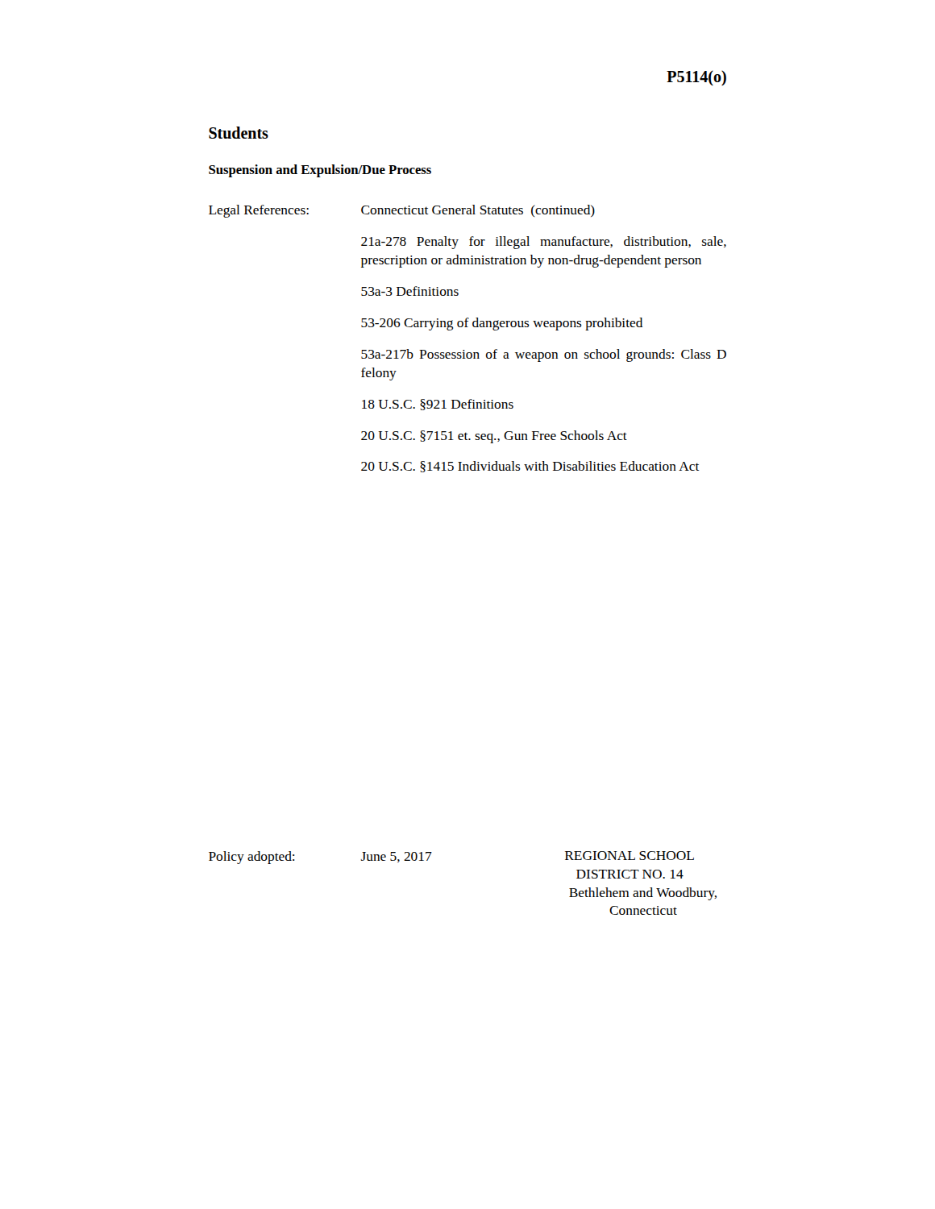P5114(o)
Students
Suspension and Expulsion/Due Process
Legal References:
Connecticut General Statutes (continued)
21a-278 Penalty for illegal manufacture, distribution, sale, prescription or administration by non-drug-dependent person
53a-3 Definitions
53-206 Carrying of dangerous weapons prohibited
53a-217b Possession of a weapon on school grounds: Class D felony
18 U.S.C. §921 Definitions
20 U.S.C. §7151 et. seq., Gun Free Schools Act
20 U.S.C. §1415 Individuals with Disabilities Education Act
Policy adopted:
June 5, 2017
REGIONAL SCHOOL DISTRICT NO. 14 Bethlehem and Woodbury, Connecticut